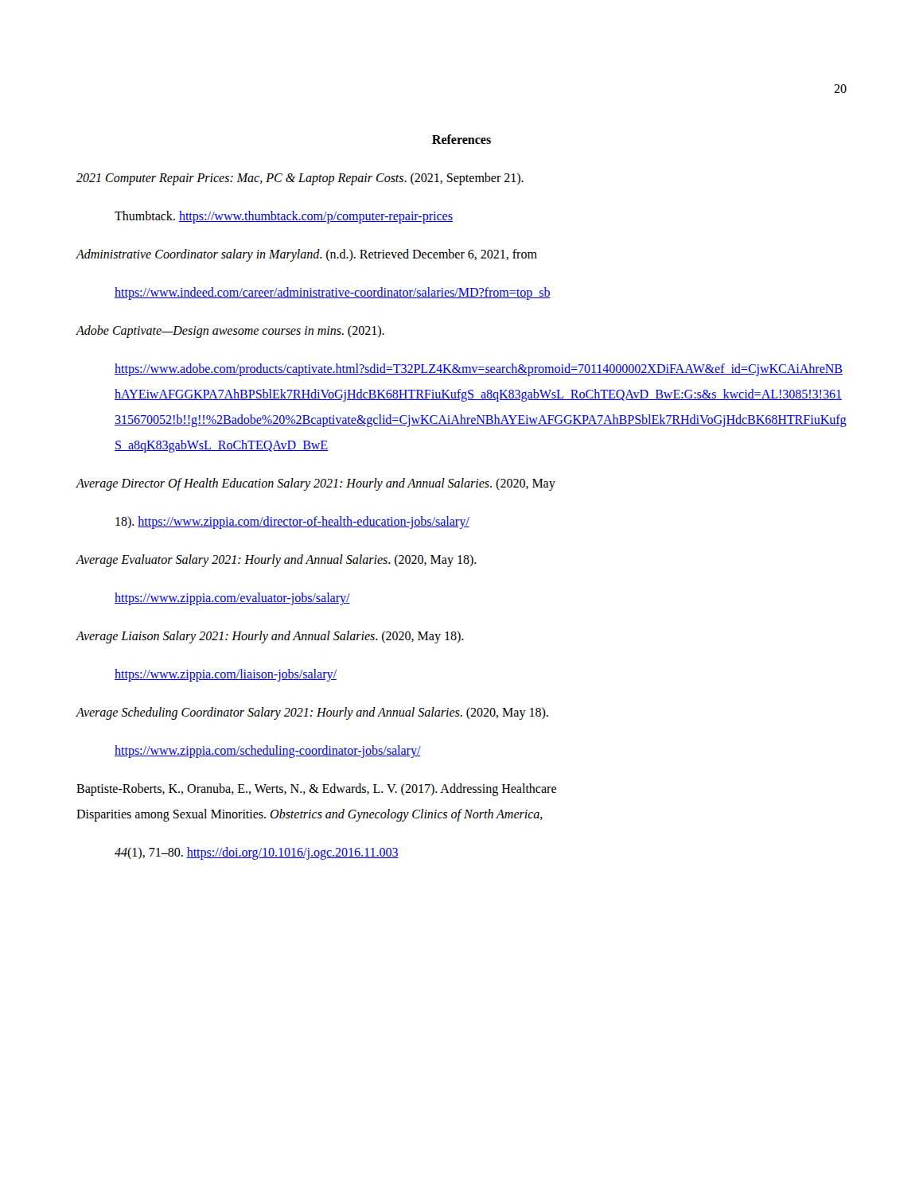20
References
2021 Computer Repair Prices: Mac, PC & Laptop Repair Costs. (2021, September 21).
Thumbtack. https://www.thumbtack.com/p/computer-repair-prices
Administrative Coordinator salary in Maryland. (n.d.). Retrieved December 6, 2021, from
https://www.indeed.com/career/administrative-coordinator/salaries/MD?from=top_sb
Adobe Captivate—Design awesome courses in mins. (2021).
https://www.adobe.com/products/captivate.html?sdid=T32PLZ4K&mv=search&promoid=70114000002XDiFAAW&ef_id=CjwKCAiAhreNBhAYEiwAFGGKPA7AhBPSblEk7RHdiVoGjHdcBK68HTRFiuKufgS_a8qK83gabWsL_RoChTEQAvD_BwE:G:s&s_kwcid=AL!3085!3!361315670052!b!!g!!%2Badobe%20%2Bcaptivate&gclid=CjwKCAiAhreNBhAYEiwAFGGKPA7AhBPSblEk7RHdiVoGjHdcBK68HTRFiuKufgS_a8qK83gabWsL_RoChTEQAvD_BwE
Average Director Of Health Education Salary 2021: Hourly and Annual Salaries. (2020, May
18). https://www.zippia.com/director-of-health-education-jobs/salary/
Average Evaluator Salary 2021: Hourly and Annual Salaries. (2020, May 18).
https://www.zippia.com/evaluator-jobs/salary/
Average Liaison Salary 2021: Hourly and Annual Salaries. (2020, May 18).
https://www.zippia.com/liaison-jobs/salary/
Average Scheduling Coordinator Salary 2021: Hourly and Annual Salaries. (2020, May 18).
https://www.zippia.com/scheduling-coordinator-jobs/salary/
Baptiste-Roberts, K., Oranuba, E., Werts, N., & Edwards, L. V. (2017). Addressing Healthcare
Disparities among Sexual Minorities. Obstetrics and Gynecology Clinics of North America,
44(1), 71–80. https://doi.org/10.1016/j.ogc.2016.11.003